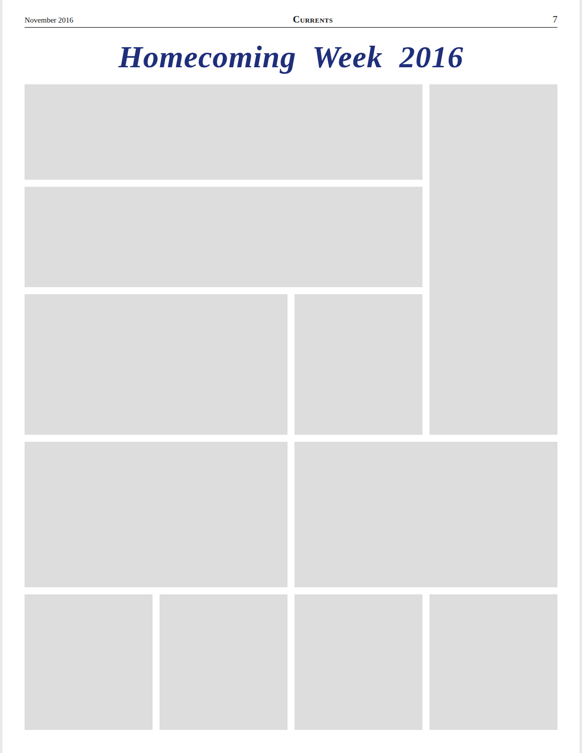November 2016 Currents 7
Homecoming Week 2016